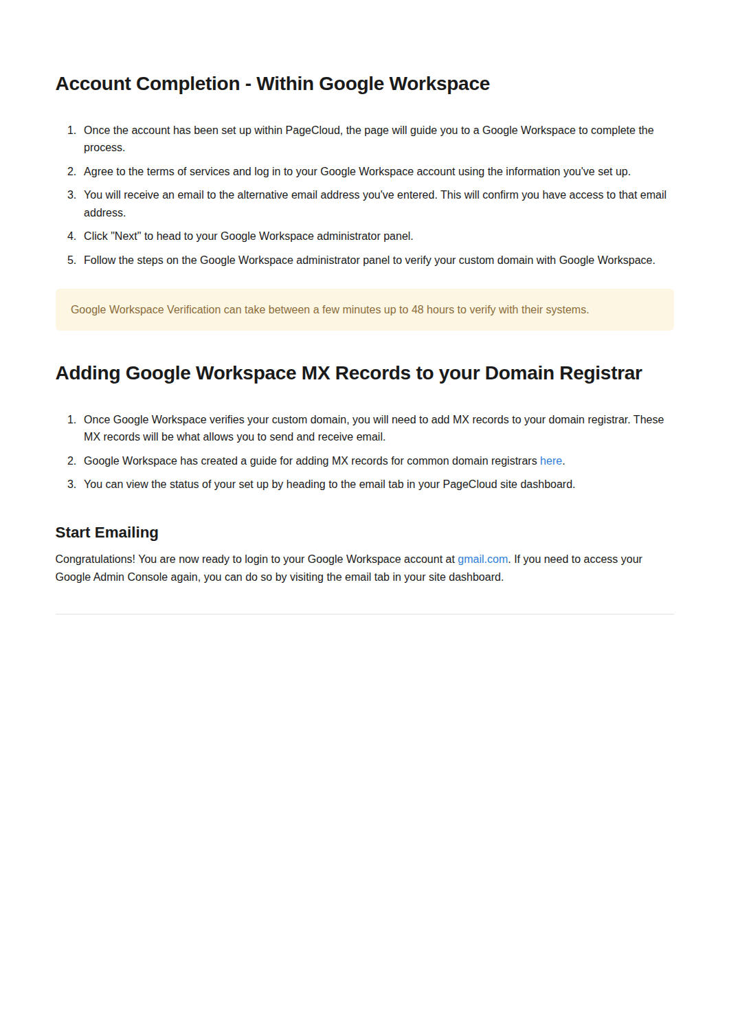Account Completion - Within Google Workspace
Once the account has been set up within PageCloud, the page will guide you to a Google Workspace to complete the process.
Agree to the terms of services and log in to your Google Workspace account using the information you've set up.
You will receive an email to the alternative email address you've entered. This will confirm you have access to that email address.
Click "Next" to head to your Google Workspace administrator panel.
Follow the steps on the Google Workspace administrator panel to verify your custom domain with Google Workspace.
Google Workspace Verification can take between a few minutes up to 48 hours to verify with their systems.
Adding Google Workspace MX Records to your Domain Registrar
Once Google Workspace verifies your custom domain, you will need to add MX records to your domain registrar. These MX records will be what allows you to send and receive email.
Google Workspace has created a guide for adding MX records for common domain registrars here.
You can view the status of your set up by heading to the email tab in your PageCloud site dashboard.
Start Emailing
Congratulations! You are now ready to login to your Google Workspace account at gmail.com. If you need to access your Google Admin Console again, you can do so by visiting the email tab in your site dashboard.